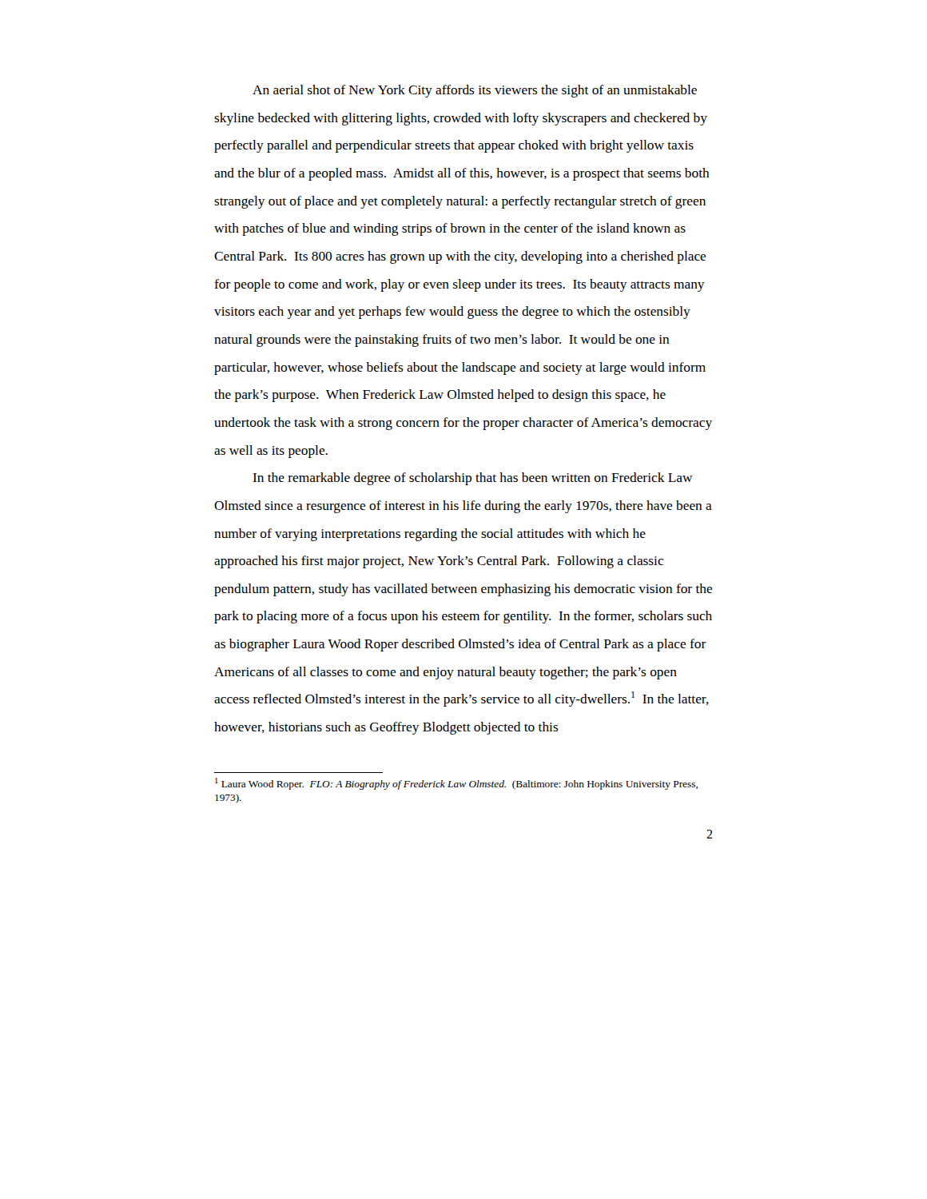An aerial shot of New York City affords its viewers the sight of an unmistakable skyline bedecked with glittering lights, crowded with lofty skyscrapers and checkered by perfectly parallel and perpendicular streets that appear choked with bright yellow taxis and the blur of a peopled mass. Amidst all of this, however, is a prospect that seems both strangely out of place and yet completely natural: a perfectly rectangular stretch of green with patches of blue and winding strips of brown in the center of the island known as Central Park. Its 800 acres has grown up with the city, developing into a cherished place for people to come and work, play or even sleep under its trees. Its beauty attracts many visitors each year and yet perhaps few would guess the degree to which the ostensibly natural grounds were the painstaking fruits of two men’s labor. It would be one in particular, however, whose beliefs about the landscape and society at large would inform the park’s purpose. When Frederick Law Olmsted helped to design this space, he undertook the task with a strong concern for the proper character of America’s democracy as well as its people.
In the remarkable degree of scholarship that has been written on Frederick Law Olmsted since a resurgence of interest in his life during the early 1970s, there have been a number of varying interpretations regarding the social attitudes with which he approached his first major project, New York’s Central Park. Following a classic pendulum pattern, study has vacillated between emphasizing his democratic vision for the park to placing more of a focus upon his esteem for gentility. In the former, scholars such as biographer Laura Wood Roper described Olmsted’s idea of Central Park as a place for Americans of all classes to come and enjoy natural beauty together; the park’s open access reflected Olmsted’s interest in the park’s service to all city-dwellers.1 In the latter, however, historians such as Geoffrey Blodgett objected to this
1 Laura Wood Roper. FLO: A Biography of Frederick Law Olmsted. (Baltimore: John Hopkins University Press, 1973).
2